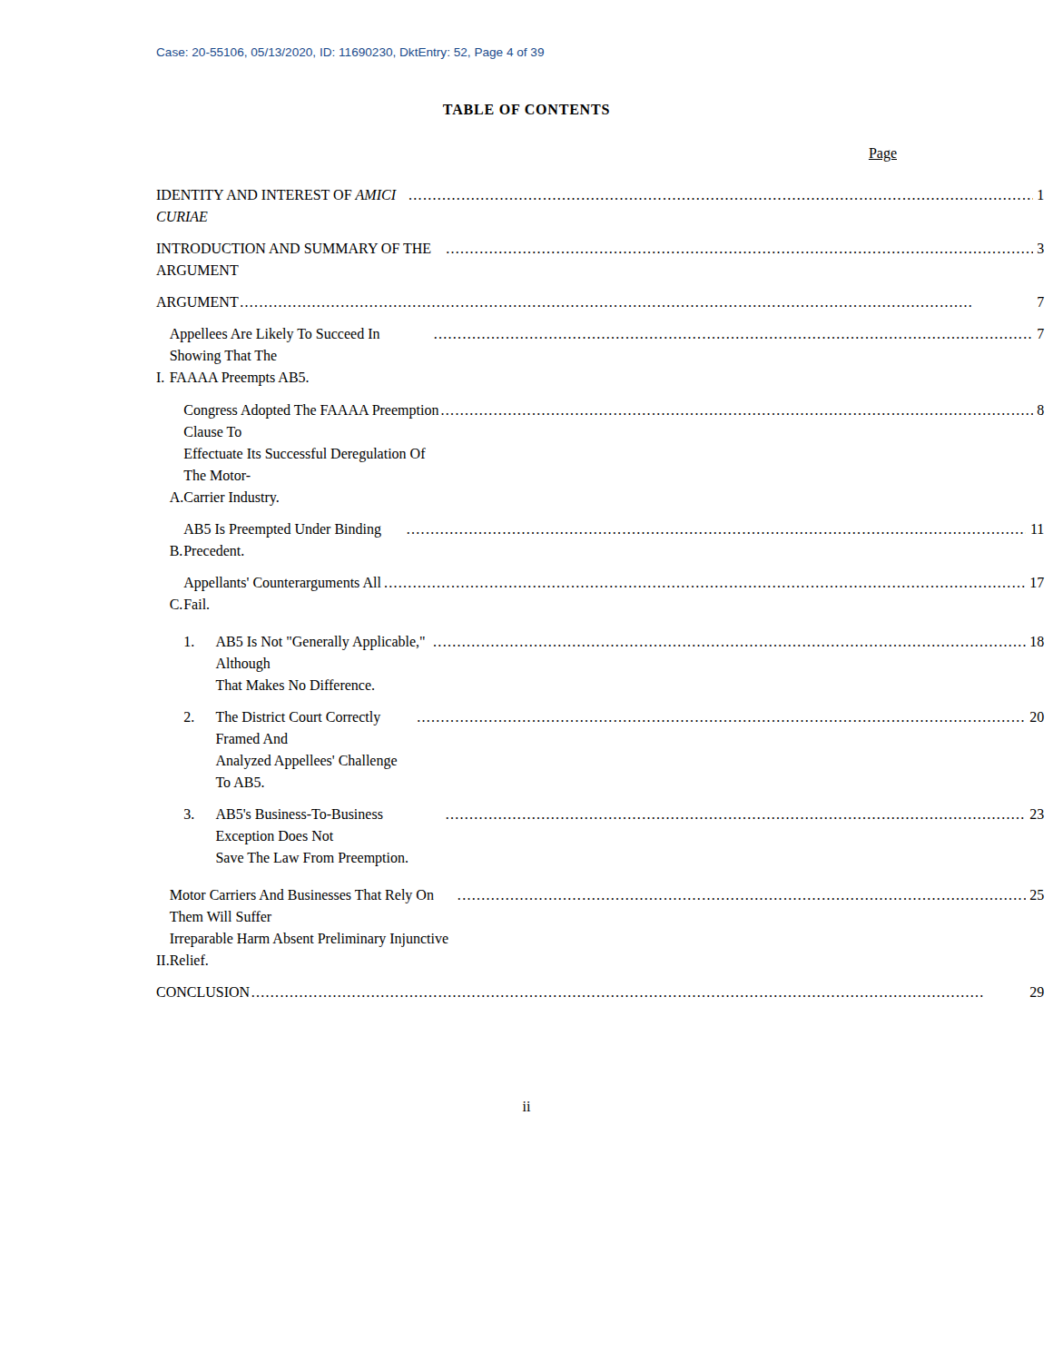Case: 20-55106, 05/13/2020, ID: 11690230, DktEntry: 52, Page 4 of 39
TABLE OF CONTENTS
Page
| IDENTITY AND INTEREST OF AMICI CURIAE 1 |
| INTRODUCTION AND SUMMARY OF THE ARGUMENT 3 |
| ARGUMENT 7 |
| I. | Appellees Are Likely To Succeed In Showing That The FAAAA Preempts AB5. 7 |
| | A. | Congress Adopted The FAAAA Preemption Clause To Effectuate Its Successful Deregulation Of The Motor- Carrier Industry. 8 |
| | B. | AB5 Is Preempted Under Binding Precedent. 11 |
| | C. | Appellants' Counterarguments All Fail. 17 |
| | | / 1. / AB5 Is Not "Generally Applicable," Although That Makes No Difference. 18 / / 2. / The District Court Correctly Framed And Analyzed Appellees' Challenge To AB5. 20 / / 3. / AB5's Business-To-Business Exception Does Not Save The Law From Preemption. 23 / |
| II. | Motor Carriers And Businesses That Rely On Them Will Suffer Irreparable Harm Absent Preliminary Injunctive Relief. 25 |
| CONCLUSION 29 |
ii